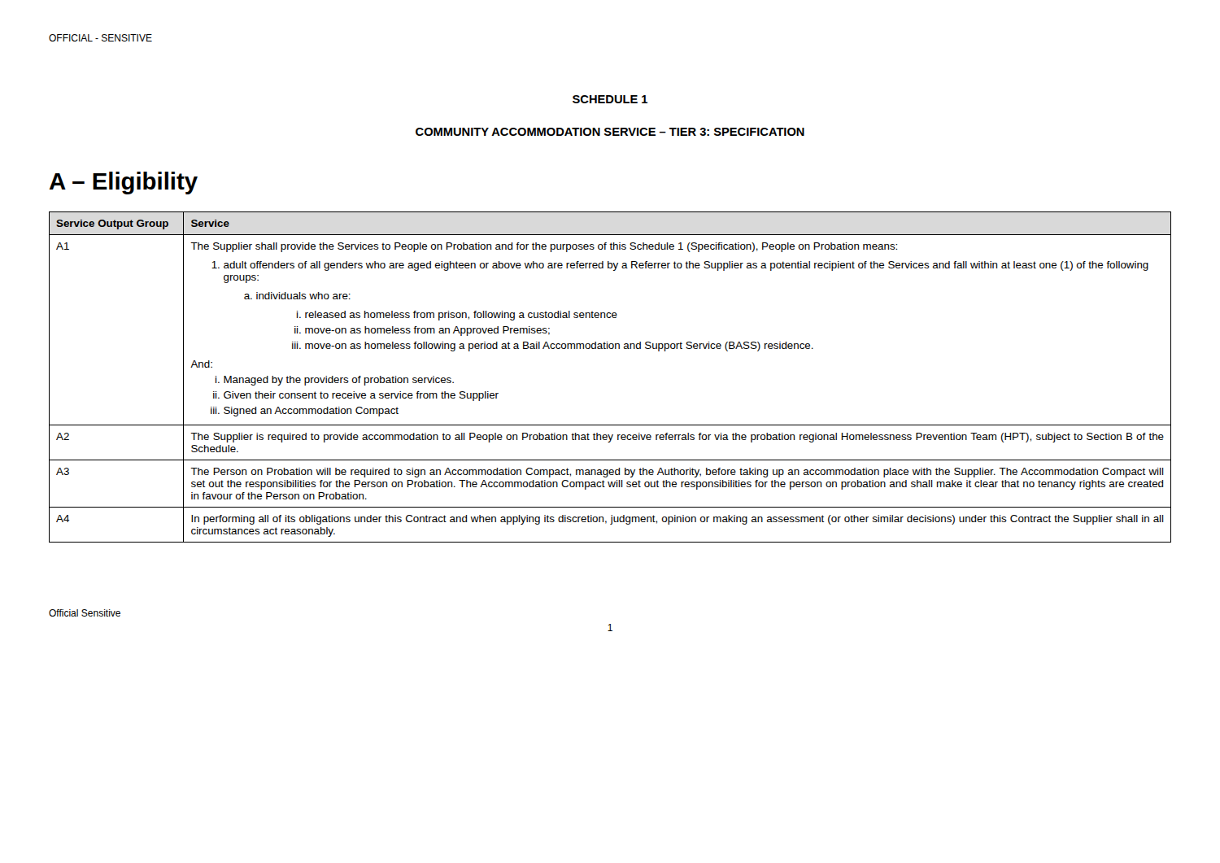OFFICIAL - SENSITIVE
SCHEDULE 1
COMMUNITY ACCOMMODATION SERVICE – TIER 3: SPECIFICATION
A – Eligibility
| Service Output Group | Service |
| --- | --- |
| A1 | The Supplier shall provide the Services to People on Probation and for the purposes of this Schedule 1 (Specification), People on Probation means: adult offenders of all genders who are aged eighteen or above who are referred by a Referrer to the Supplier as a potential recipient of the Services and fall within at least one (1) of the following groups: individuals who are: released as homeless from prison, following a custodial sentence move-on as homeless from an Approved Premises; move-on as homeless following a period at a Bail Accommodation and Support Service (BASS) residence. And: Managed by the providers of probation services. Given their consent to receive a service from the Supplier Signed an Accommodation Compact |
| A2 | The Supplier is required to provide accommodation to all People on Probation that they receive referrals for via the probation regional Homelessness Prevention Team (HPT), subject to Section B of the Schedule. |
| A3 | The Person on Probation will be required to sign an Accommodation Compact, managed by the Authority, before taking up an accommodation place with the Supplier. The Accommodation Compact will set out the responsibilities for the Person on Probation. The Accommodation Compact will set out the responsibilities for the person on probation and shall make it clear that no tenancy rights are created in favour of the Person on Probation. |
| A4 | In performing all of its obligations under this Contract and when applying its discretion, judgment, opinion or making an assessment (or other similar decisions) under this Contract the Supplier shall in all circumstances act reasonably. |
Official Sensitive
1